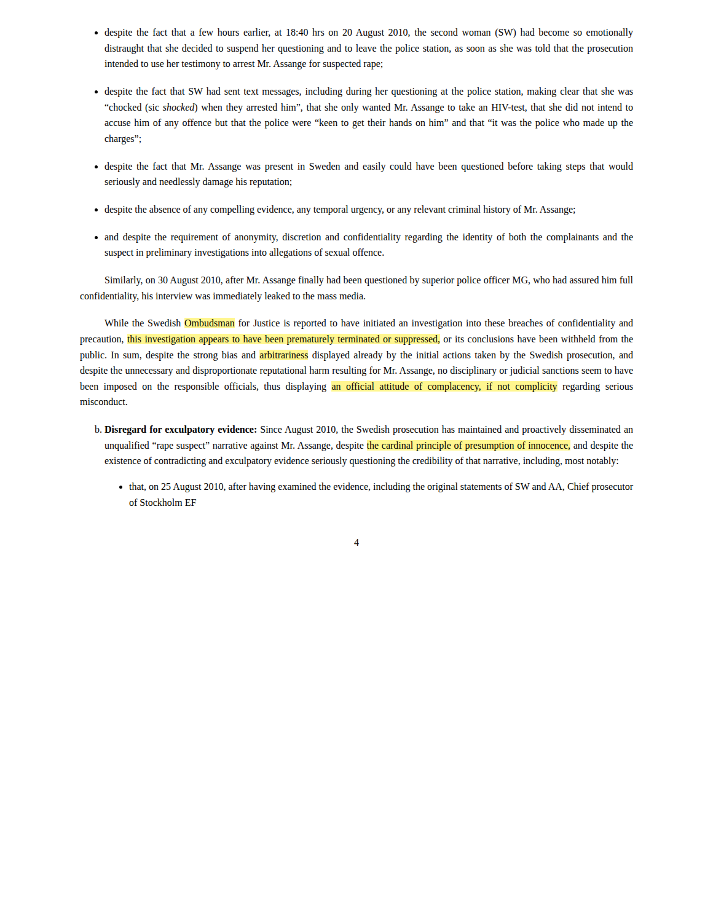despite the fact that a few hours earlier, at 18:40 hrs on 20 August 2010, the second woman (SW) had become so emotionally distraught that she decided to suspend her questioning and to leave the police station, as soon as she was told that the prosecution intended to use her testimony to arrest Mr. Assange for suspected rape;
despite the fact that SW had sent text messages, including during her questioning at the police station, making clear that she was “chocked (sic shocked) when they arrested him”, that she only wanted Mr. Assange to take an HIV-test, that she did not intend to accuse him of any offence but that the police were “keen to get their hands on him” and that “it was the police who made up the charges”;
despite the fact that Mr. Assange was present in Sweden and easily could have been questioned before taking steps that would seriously and needlessly damage his reputation;
despite the absence of any compelling evidence, any temporal urgency, or any relevant criminal history of Mr. Assange;
and despite the requirement of anonymity, discretion and confidentiality regarding the identity of both the complainants and the suspect in preliminary investigations into allegations of sexual offence.
Similarly, on 30 August 2010, after Mr. Assange finally had been questioned by superior police officer MG, who had assured him full confidentiality, his interview was immediately leaked to the mass media.
While the Swedish Ombudsman for Justice is reported to have initiated an investigation into these breaches of confidentiality and precaution, this investigation appears to have been prematurely terminated or suppressed, or its conclusions have been withheld from the public. In sum, despite the strong bias and arbitrariness displayed already by the initial actions taken by the Swedish prosecution, and despite the unnecessary and disproportionate reputational harm resulting for Mr. Assange, no disciplinary or judicial sanctions seem to have been imposed on the responsible officials, thus displaying an official attitude of complacency, if not complicity regarding serious misconduct.
Disregard for exculpatory evidence: Since August 2010, the Swedish prosecution has maintained and proactively disseminated an unqualified “rape suspect” narrative against Mr. Assange, despite the cardinal principle of presumption of innocence, and despite the existence of contradicting and exculpatory evidence seriously questioning the credibility of that narrative, including, most notably:
that, on 25 August 2010, after having examined the evidence, including the original statements of SW and AA, Chief prosecutor of Stockholm EF
4